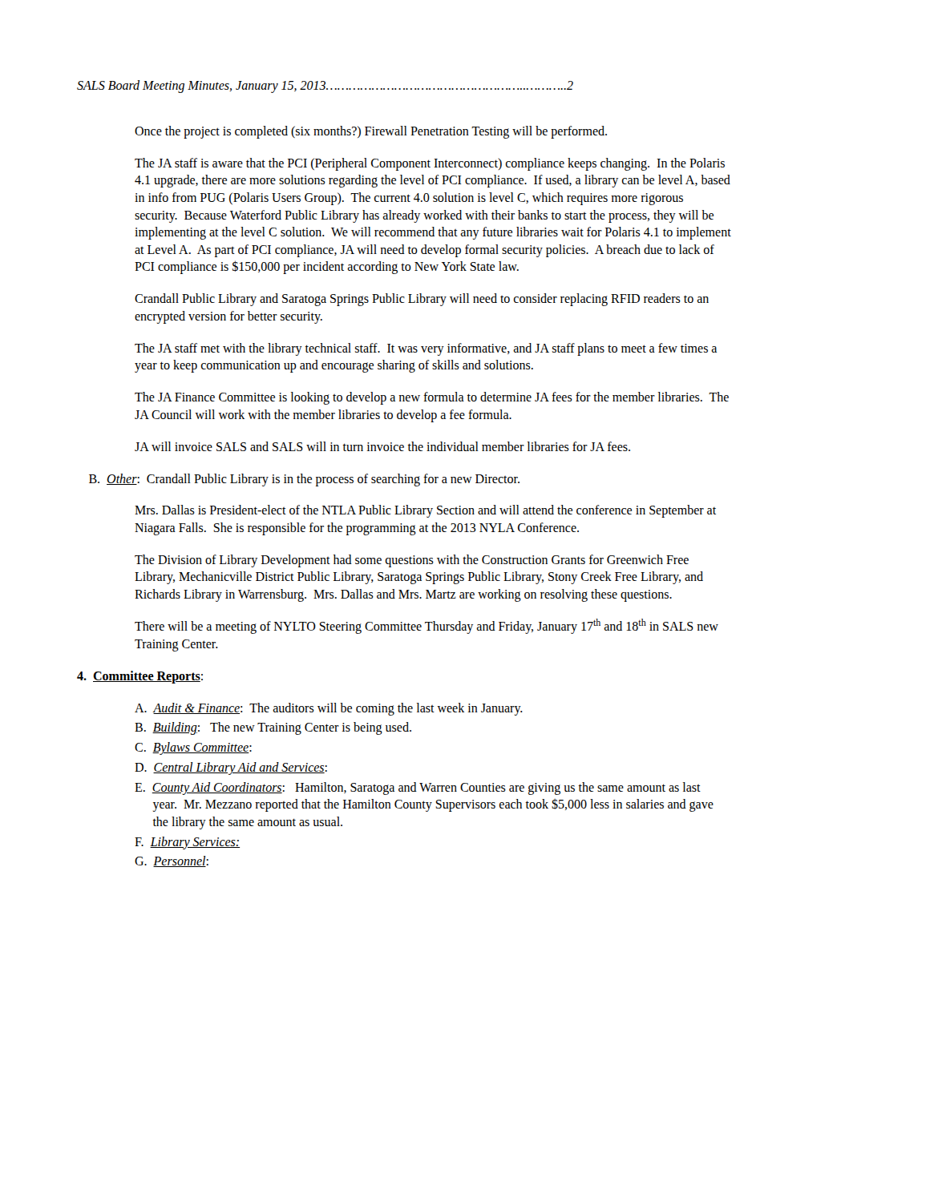SALS Board Meeting Minutes, January 15, 2013……………………………………………..………..2
Once the project is completed (six months?) Firewall Penetration Testing will be performed.
The JA staff is aware that the PCI (Peripheral Component Interconnect) compliance keeps changing. In the Polaris 4.1 upgrade, there are more solutions regarding the level of PCI compliance. If used, a library can be level A, based in info from PUG (Polaris Users Group). The current 4.0 solution is level C, which requires more rigorous security. Because Waterford Public Library has already worked with their banks to start the process, they will be implementing at the level C solution. We will recommend that any future libraries wait for Polaris 4.1 to implement at Level A. As part of PCI compliance, JA will need to develop formal security policies. A breach due to lack of PCI compliance is $150,000 per incident according to New York State law.
Crandall Public Library and Saratoga Springs Public Library will need to consider replacing RFID readers to an encrypted version for better security.
The JA staff met with the library technical staff. It was very informative, and JA staff plans to meet a few times a year to keep communication up and encourage sharing of skills and solutions.
The JA Finance Committee is looking to develop a new formula to determine JA fees for the member libraries. The JA Council will work with the member libraries to develop a fee formula.
JA will invoice SALS and SALS will in turn invoice the individual member libraries for JA fees.
B. Other: Crandall Public Library is in the process of searching for a new Director.
Mrs. Dallas is President-elect of the NTLA Public Library Section and will attend the conference in September at Niagara Falls. She is responsible for the programming at the 2013 NYLA Conference.
The Division of Library Development had some questions with the Construction Grants for Greenwich Free Library, Mechanicville District Public Library, Saratoga Springs Public Library, Stony Creek Free Library, and Richards Library in Warrensburg. Mrs. Dallas and Mrs. Martz are working on resolving these questions.
There will be a meeting of NYLTO Steering Committee Thursday and Friday, January 17th and 18th in SALS new Training Center.
4. Committee Reports:
A. Audit & Finance: The auditors will be coming the last week in January.
B. Building: The new Training Center is being used.
C. Bylaws Committee:
D. Central Library Aid and Services:
E. County Aid Coordinators: Hamilton, Saratoga and Warren Counties are giving us the same amount as last year. Mr. Mezzano reported that the Hamilton County Supervisors each took $5,000 less in salaries and gave the library the same amount as usual.
F. Library Services:
G. Personnel: